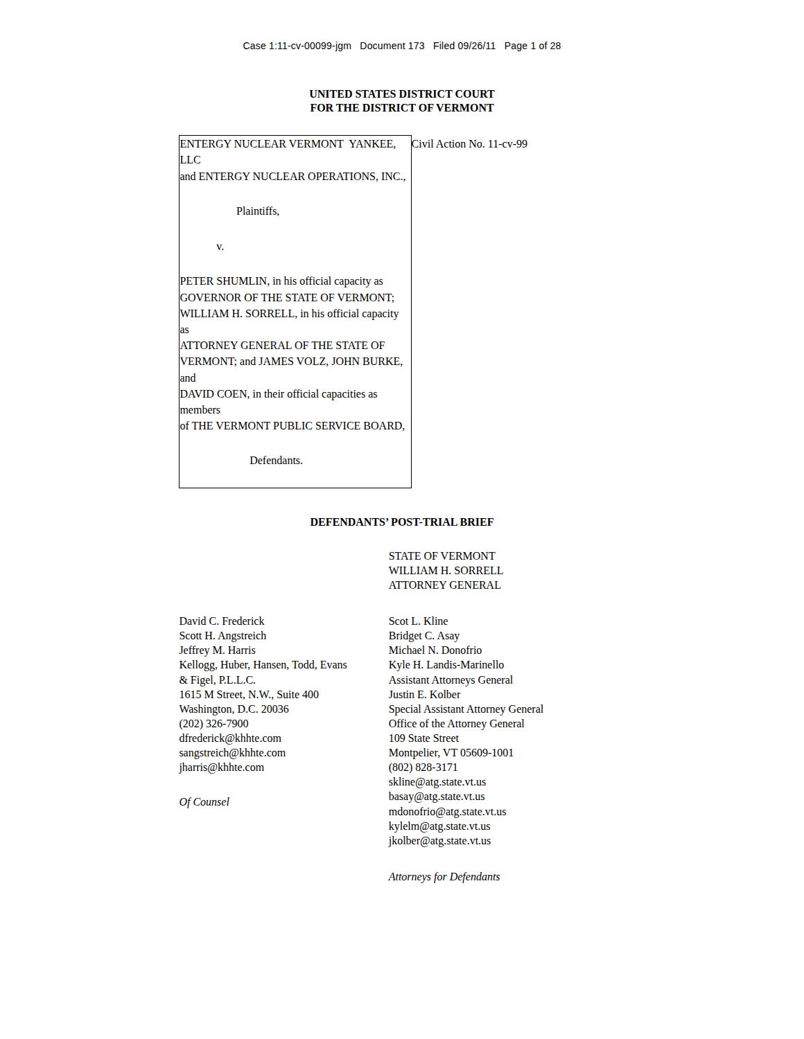Case 1:11-cv-00099-jgm Document 173 Filed 09/26/11 Page 1 of 28
UNITED STATES DISTRICT COURT
FOR THE DISTRICT OF VERMONT
| ENTERGY NUCLEAR VERMONT YANKEE, LLC and ENTERGY NUCLEAR OPERATIONS, INC., Plaintiffs, v. PETER SHUMLIN, in his official capacity as GOVERNOR OF THE STATE OF VERMONT; WILLIAM H. SORRELL, in his official capacity as ATTORNEY GENERAL OF THE STATE OF VERMONT; and JAMES VOLZ, JOHN BURKE, and DAVID COEN, in their official capacities as members of THE VERMONT PUBLIC SERVICE BOARD, Defendants. | Civil Action No. 11-cv-99 |
DEFENDANTS’ POST-TRIAL BRIEF
| | STATE OF VERMONT WILLIAM H. SORRELL ATTORNEY GENERAL |
| David C. Frederick Scott H. Angstreich Jeffrey M. Harris Kellogg, Huber, Hansen, Todd, Evans & Figel, P.L.L.C. 1615 M Street, N.W., Suite 400 Washington, D.C. 20036 (202) 326-7900 dfrederick@khhte.com sangstreich@khhte.com jharris@khhte.com Of Counsel | Scot L. Kline Bridget C. Asay Michael N. Donofrio Kyle H. Landis-Marinello Assistant Attorneys General Justin E. Kolber Special Assistant Attorney General Office of the Attorney General 109 State Street Montpelier, VT 05609-1001 (802) 828-3171 skline@atg.state.vt.us basay@atg.state.vt.us mdonofrio@atg.state.vt.us kylelm@atg.state.vt.us jkolber@atg.state.vt.us Attorneys for Defendants |